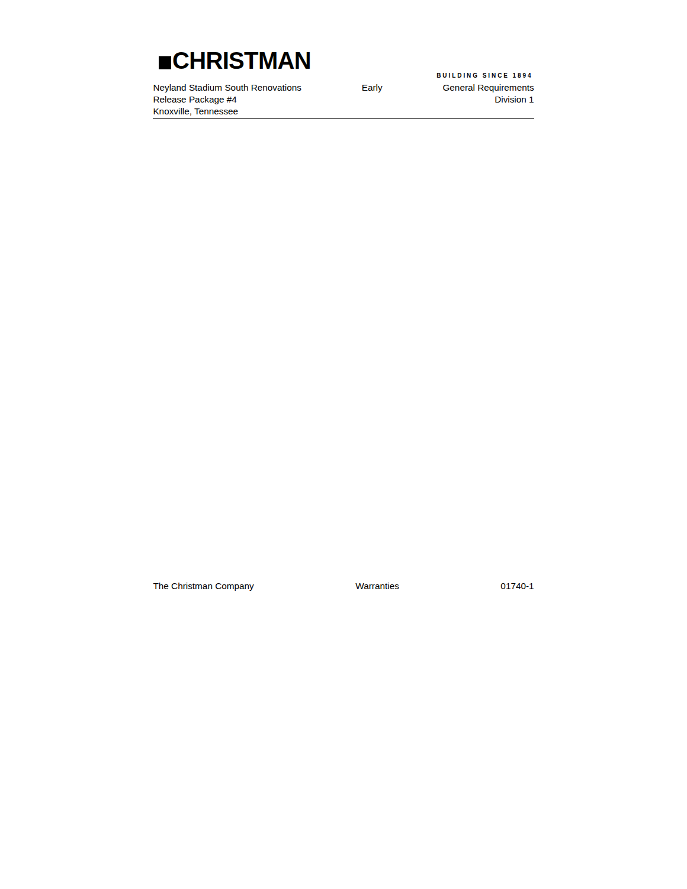CHRISTMAN
BUILDING SINCE 1894
Neyland Stadium South Renovations
Early
General Requirements
Release Package #4
Division 1
Knoxville, Tennessee
The Christman Company
Warranties
01740-1